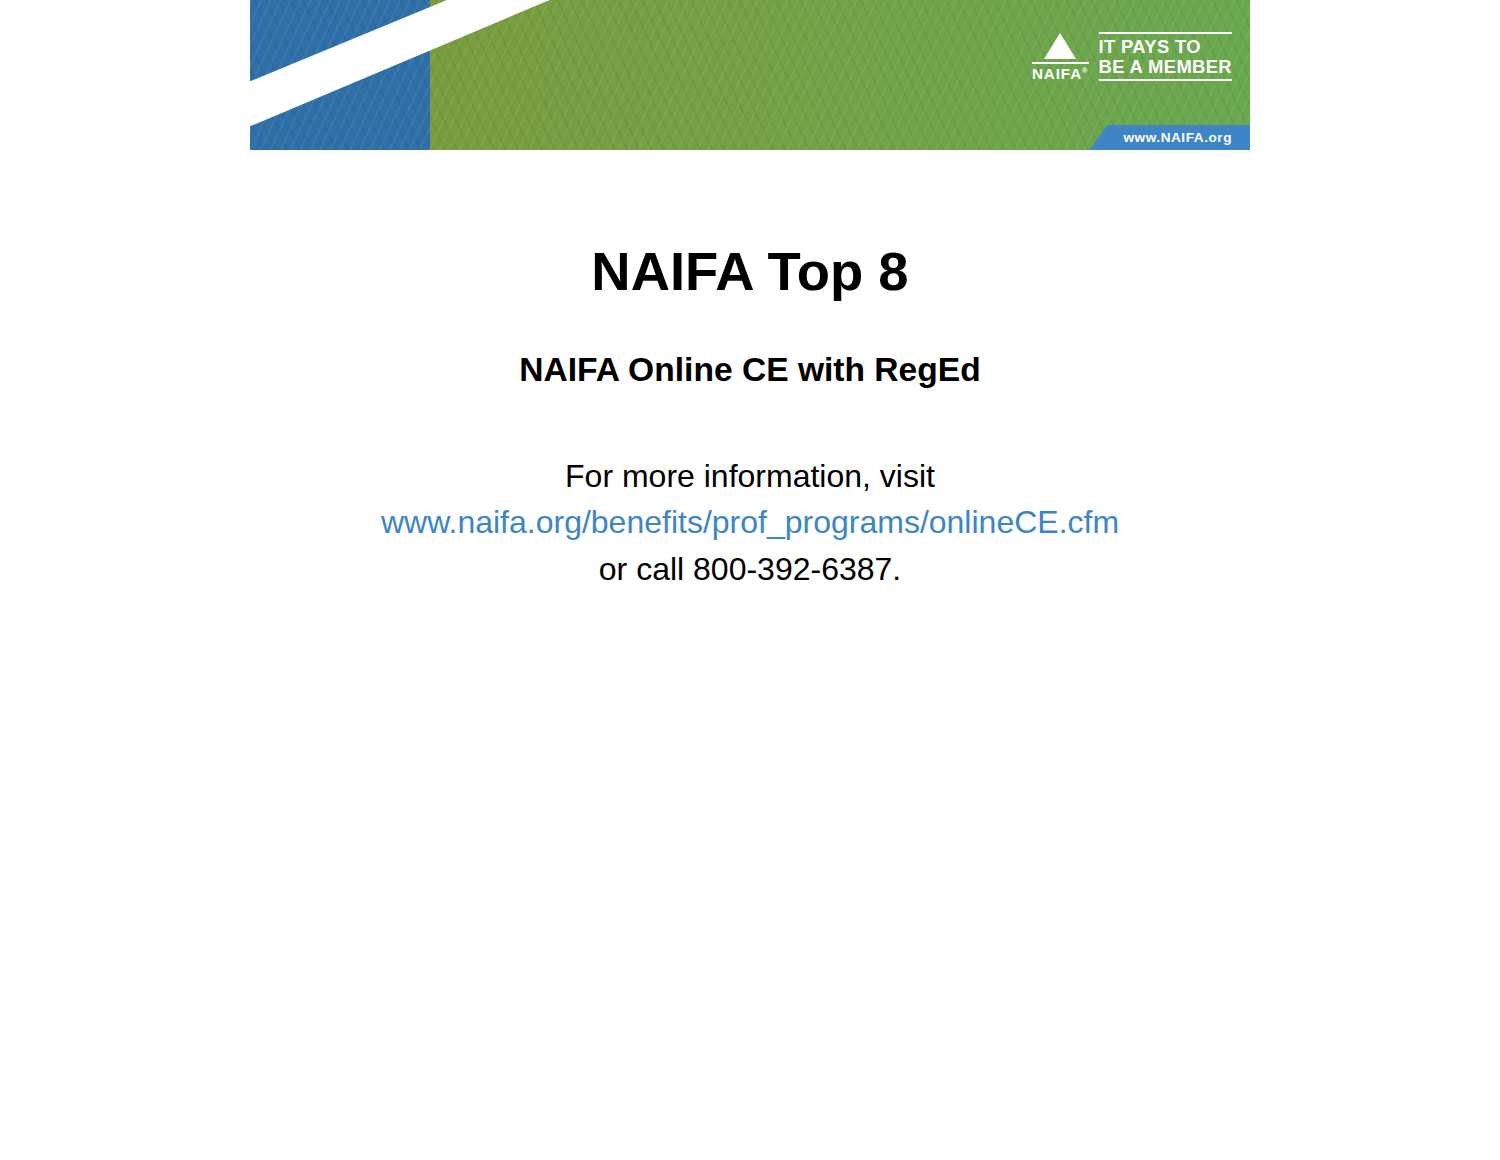NAIFA®
It Pays To
Be A Member
www.NAIFA.org
NAIFA Top 8
NAIFA Online CE with RegEd
For more information, visit
www.naifa.org/benefits/prof_programs/onlineCE.cfm
or call 800-392-6387.